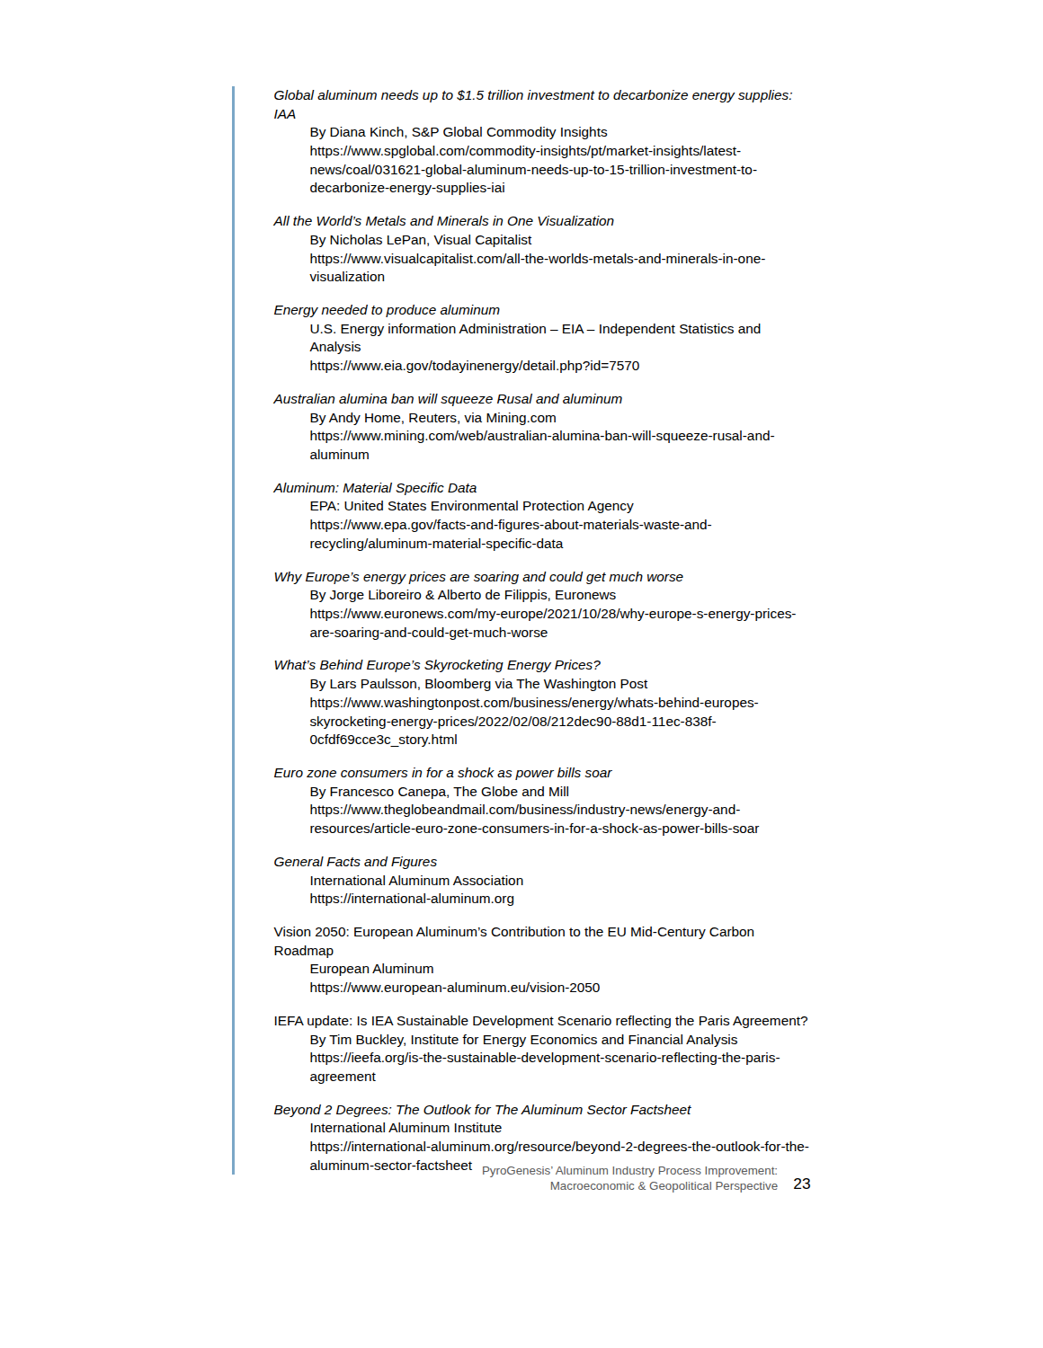Global aluminum needs up to $1.5 trillion investment to decarbonize energy supplies: IAA
By Diana Kinch, S&P Global Commodity Insights
https://www.spglobal.com/commodity-insights/pt/market-insights/latest-news/coal/031621-global-aluminum-needs-up-to-15-trillion-investment-to-decarbonize-energy-supplies-iai
All the World’s Metals and Minerals in One Visualization
By Nicholas LePan, Visual Capitalist
https://www.visualcapitalist.com/all-the-worlds-metals-and-minerals-in-one-visualization
Energy needed to produce aluminum
U.S. Energy information Administration – EIA – Independent Statistics and Analysis
https://www.eia.gov/todayinenergy/detail.php?id=7570
Australian alumina ban will squeeze Rusal and aluminum
By Andy Home, Reuters, via Mining.com
https://www.mining.com/web/australian-alumina-ban-will-squeeze-rusal-and-aluminum
Aluminum: Material Specific Data
EPA: United States Environmental Protection Agency
https://www.epa.gov/facts-and-figures-about-materials-waste-and-recycling/aluminum-material-specific-data
Why Europe’s energy prices are soaring and could get much worse
By Jorge Liboreiro & Alberto de Filippis, Euronews
https://www.euronews.com/my-europe/2021/10/28/why-europe-s-energy-prices-are-soaring-and-could-get-much-worse
What’s Behind Europe’s Skyrocketing Energy Prices?
By Lars Paulsson, Bloomberg via The Washington Post
https://www.washingtonpost.com/business/energy/whats-behind-europes-skyrocketing-energy-prices/2022/02/08/212dec90-88d1-11ec-838f-0cfdf69cce3c_story.html
Euro zone consumers in for a shock as power bills soar
By Francesco Canepa, The Globe and Mill
https://www.theglobeandmail.com/business/industry-news/energy-and-resources/article-euro-zone-consumers-in-for-a-shock-as-power-bills-soar
General Facts and Figures
International Aluminum Association
https://international-aluminum.org
Vision 2050: European Aluminum’s Contribution to the EU Mid-Century Carbon Roadmap
European Aluminum
https://www.european-aluminum.eu/vision-2050
IEFA update: Is IEA Sustainable Development Scenario reflecting the Paris Agreement?
By Tim Buckley, Institute for Energy Economics and Financial Analysis
https://ieefa.org/is-the-sustainable-development-scenario-reflecting-the-paris-agreement
Beyond 2 Degrees: The Outlook for The Aluminum Sector Factsheet
International Aluminum Institute
https://international-aluminum.org/resource/beyond-2-degrees-the-outlook-for-the-aluminum-sector-factsheet
PyroGenesis’ Aluminum Industry Process Improvement:
Macroeconomic & Geopolitical Perspective 23